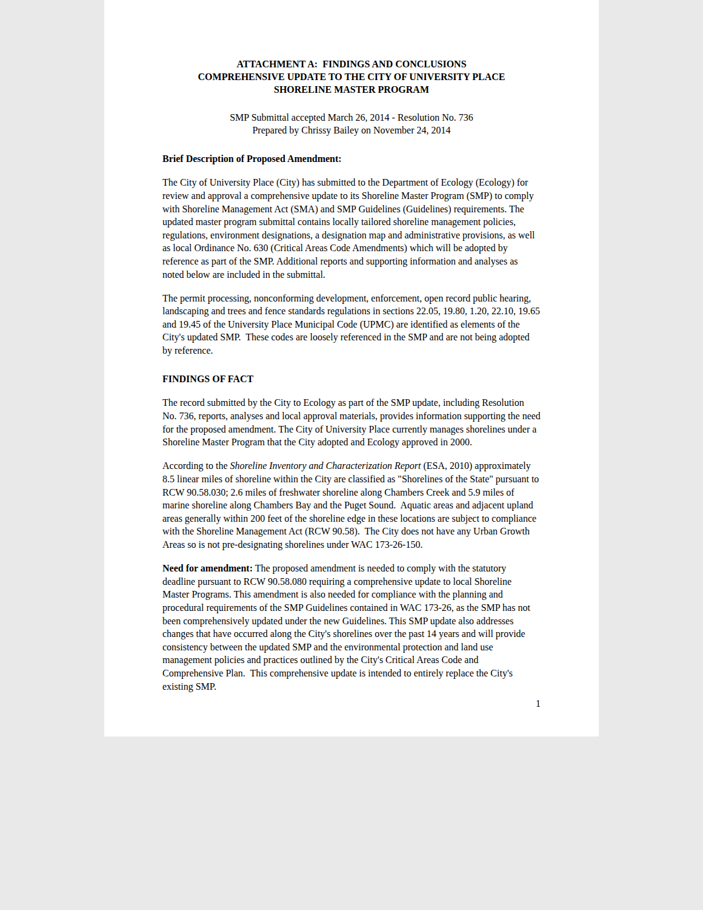Attachment A: Findings and Conclusions
Comprehensive Update to the City of University Place
Shoreline Master Program
SMP Submittal accepted March 26, 2014 - Resolution No. 736
Prepared by Chrissy Bailey on November 24, 2014
Brief Description of Proposed Amendment:
The City of University Place (City) has submitted to the Department of Ecology (Ecology) for review and approval a comprehensive update to its Shoreline Master Program (SMP) to comply with Shoreline Management Act (SMA) and SMP Guidelines (Guidelines) requirements. The updated master program submittal contains locally tailored shoreline management policies, regulations, environment designations, a designation map and administrative provisions, as well as local Ordinance No. 630 (Critical Areas Code Amendments) which will be adopted by reference as part of the SMP. Additional reports and supporting information and analyses as noted below are included in the submittal.
The permit processing, nonconforming development, enforcement, open record public hearing, landscaping and trees and fence standards regulations in sections 22.05, 19.80, 1.20, 22.10, 19.65 and 19.45 of the University Place Municipal Code (UPMC) are identified as elements of the City's updated SMP. These codes are loosely referenced in the SMP and are not being adopted by reference.
Findings of Fact
The record submitted by the City to Ecology as part of the SMP update, including Resolution No. 736, reports, analyses and local approval materials, provides information supporting the need for the proposed amendment. The City of University Place currently manages shorelines under a Shoreline Master Program that the City adopted and Ecology approved in 2000.
According to the Shoreline Inventory and Characterization Report (ESA, 2010) approximately 8.5 linear miles of shoreline within the City are classified as "Shorelines of the State" pursuant to RCW 90.58.030; 2.6 miles of freshwater shoreline along Chambers Creek and 5.9 miles of marine shoreline along Chambers Bay and the Puget Sound. Aquatic areas and adjacent upland areas generally within 200 feet of the shoreline edge in these locations are subject to compliance with the Shoreline Management Act (RCW 90.58). The City does not have any Urban Growth Areas so is not pre-designating shorelines under WAC 173-26-150.
Need for amendment: The proposed amendment is needed to comply with the statutory deadline pursuant to RCW 90.58.080 requiring a comprehensive update to local Shoreline Master Programs. This amendment is also needed for compliance with the planning and procedural requirements of the SMP Guidelines contained in WAC 173-26, as the SMP has not been comprehensively updated under the new Guidelines. This SMP update also addresses changes that have occurred along the City's shorelines over the past 14 years and will provide consistency between the updated SMP and the environmental protection and land use management policies and practices outlined by the City's Critical Areas Code and Comprehensive Plan. This comprehensive update is intended to entirely replace the City's existing SMP.
1